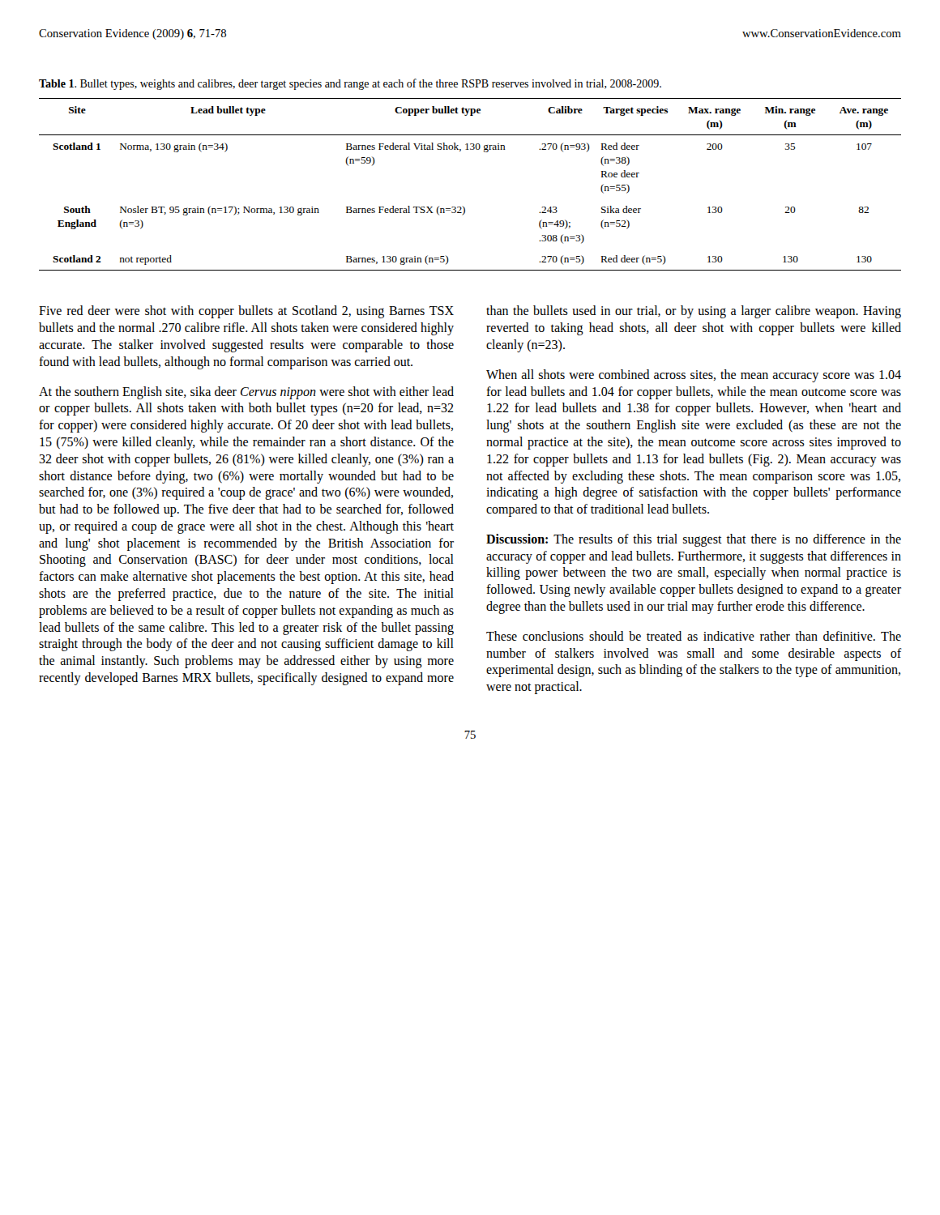Conservation Evidence (2009) 6, 71-78 www.ConservationEvidence.com
Table 1. Bullet types, weights and calibres, deer target species and range at each of the three RSPB reserves involved in trial, 2008-2009.
| Site | Lead bullet type | Copper bullet type | Calibre | Target species | Max. range (m) | Min. range (m | Ave. range (m) |
| --- | --- | --- | --- | --- | --- | --- | --- |
| Scotland 1 | Norma, 130 grain (n=34) | Barnes Federal Vital Shok, 130 grain (n=59) | .270 (n=93) | Red deer (n=38) Roe deer (n=55) | 200 | 35 | 107 |
| South England | Nosler BT, 95 grain (n=17); Norma, 130 grain (n=3) | Barnes Federal TSX (n=32) | .243 (n=49); .308 (n=3) | Sika deer (n=52) | 130 | 20 | 82 |
| Scotland 2 | not reported | Barnes, 130 grain (n=5) | .270 (n=5) | Red deer (n=5) | 130 | 130 | 130 |
Five red deer were shot with copper bullets at Scotland 2, using Barnes TSX bullets and the normal .270 calibre rifle. All shots taken were considered highly accurate. The stalker involved suggested results were comparable to those found with lead bullets, although no formal comparison was carried out.
At the southern English site, sika deer Cervus nippon were shot with either lead or copper bullets. All shots taken with both bullet types (n=20 for lead, n=32 for copper) were considered highly accurate. Of 20 deer shot with lead bullets, 15 (75%) were killed cleanly, while the remainder ran a short distance. Of the 32 deer shot with copper bullets, 26 (81%) were killed cleanly, one (3%) ran a short distance before dying, two (6%) were mortally wounded but had to be searched for, one (3%) required a 'coup de grace' and two (6%) were wounded, but had to be followed up. The five deer that had to be searched for, followed up, or required a coup de grace were all shot in the chest. Although this 'heart and lung' shot placement is recommended by the British Association for Shooting and Conservation (BASC) for deer under most conditions, local factors can make alternative shot placements the best option. At this site, head shots are the preferred practice, due to the nature of the site. The initial problems are believed to be a result of copper bullets not expanding as much as lead bullets of the same calibre. This led to a greater risk of the bullet passing straight through the body of the deer and not causing sufficient damage to kill the animal instantly. Such problems may be addressed either by using more recently developed Barnes MRX bullets, specifically designed to expand more than the bullets used in our trial, or by using a larger calibre weapon. Having reverted to taking head shots, all deer shot with copper bullets were killed cleanly (n=23).
When all shots were combined across sites, the mean accuracy score was 1.04 for lead bullets and 1.04 for copper bullets, while the mean outcome score was 1.22 for lead bullets and 1.38 for copper bullets. However, when 'heart and lung' shots at the southern English site were excluded (as these are not the normal practice at the site), the mean outcome score across sites improved to 1.22 for copper bullets and 1.13 for lead bullets (Fig. 2). Mean accuracy was not affected by excluding these shots. The mean comparison score was 1.05, indicating a high degree of satisfaction with the copper bullets' performance compared to that of traditional lead bullets.
Discussion: The results of this trial suggest that there is no difference in the accuracy of copper and lead bullets. Furthermore, it suggests that differences in killing power between the two are small, especially when normal practice is followed. Using newly available copper bullets designed to expand to a greater degree than the bullets used in our trial may further erode this difference.
These conclusions should be treated as indicative rather than definitive. The number of stalkers involved was small and some desirable aspects of experimental design, such as blinding of the stalkers to the type of ammunition, were not practical.
75